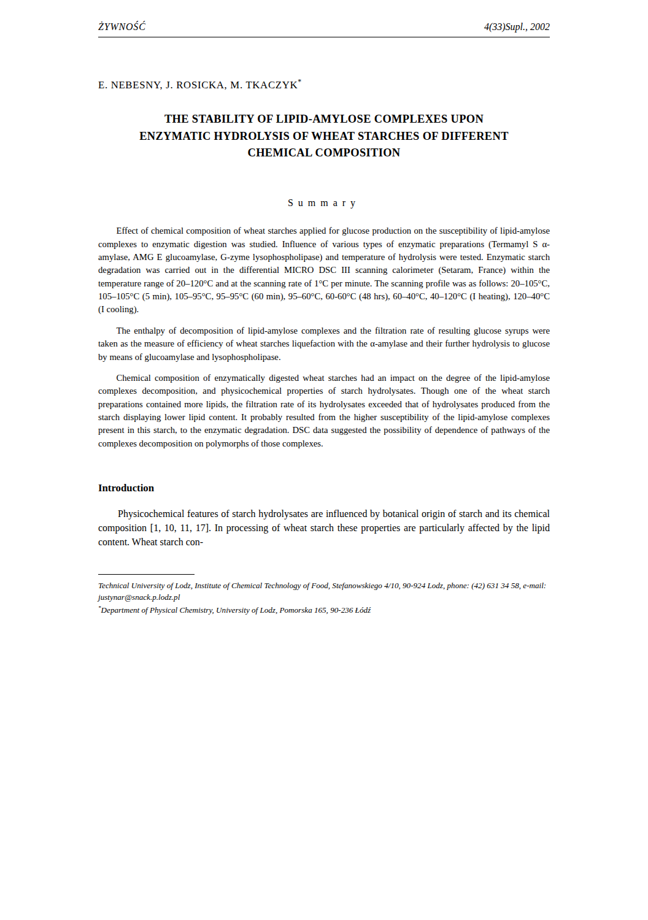ŻYWNOŚĆ 4(33)Supl., 2002
E. NEBESNY, J. ROSICKA, M. TKACZYK*
THE STABILITY OF LIPID-AMYLOSE COMPLEXES UPON
ENZYMATIC HYDROLYSIS OF WHEAT STARCHES OF DIFFERENT
CHEMICAL COMPOSITION
Summary
Effect of chemical composition of wheat starches applied for glucose production on the susceptibility of lipid-amylose complexes to enzymatic digestion was studied. Influence of various types of enzymatic preparations (Termamyl S α-amylase, AMG E glucoamylase, G-zyme lysophospholipase) and temperature of hydrolysis were tested. Enzymatic starch degradation was carried out in the differential MICRO DSC III scanning calorimeter (Setaram, France) within the temperature range of 20–120°C and at the scanning rate of 1°C per minute. The scanning profile was as follows: 20–105°C, 105–105°C (5 min), 105–95°C, 95–95°C (60 min), 95–60°C, 60-60°C (48 hrs), 60–40°C, 40–120°C (I heating), 120–40°C (I cooling).
The enthalpy of decomposition of lipid-amylose complexes and the filtration rate of resulting glucose syrups were taken as the measure of efficiency of wheat starches liquefaction with the α-amylase and their further hydrolysis to glucose by means of glucoamylase and lysophospholipase.
Chemical composition of enzymatically digested wheat starches had an impact on the degree of the lipid-amylose complexes decomposition, and physicochemical properties of starch hydrolysates. Though one of the wheat starch preparations contained more lipids, the filtration rate of its hydrolysates exceeded that of hydrolysates produced from the starch displaying lower lipid content. It probably resulted from the higher susceptibility of the lipid-amylose complexes present in this starch, to the enzymatic degradation. DSC data suggested the possibility of dependence of pathways of the complexes decomposition on polymorphs of those complexes.
Introduction
Physicochemical features of starch hydrolysates are influenced by botanical origin of starch and its chemical composition [1, 10, 11, 17]. In processing of wheat starch these properties are particularly affected by the lipid content. Wheat starch con-
Technical University of Lodz, Institute of Chemical Technology of Food, Stefanowskiego 4/10, 90-924 Lodz, phone: (42) 631 34 58, e-mail: justynar@snack.p.lodz.pl
*Department of Physical Chemistry, University of Lodz, Pomorska 165, 90-236 Łódź